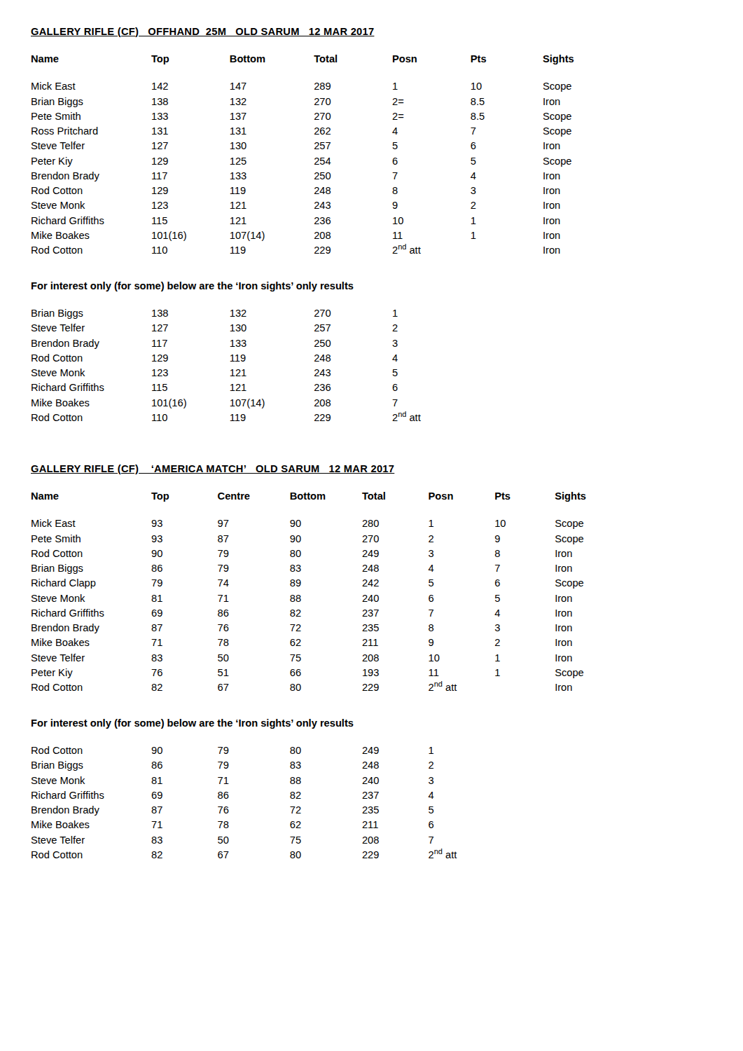GALLERY RIFLE (CF) OFFHAND 25M OLD SARUM 12 MAR 2017
| Name | Top | Bottom | Total | Posn | Pts | Sights |
| --- | --- | --- | --- | --- | --- | --- |
| Mick East | 142 | 147 | 289 | 1 | 10 | Scope |
| Brian Biggs | 138 | 132 | 270 | 2= | 8.5 | Iron |
| Pete Smith | 133 | 137 | 270 | 2= | 8.5 | Scope |
| Ross Pritchard | 131 | 131 | 262 | 4 | 7 | Scope |
| Steve Telfer | 127 | 130 | 257 | 5 | 6 | Iron |
| Peter Kiy | 129 | 125 | 254 | 6 | 5 | Scope |
| Brendon Brady | 117 | 133 | 250 | 7 | 4 | Iron |
| Rod Cotton | 129 | 119 | 248 | 8 | 3 | Iron |
| Steve Monk | 123 | 121 | 243 | 9 | 2 | Iron |
| Richard Griffiths | 115 | 121 | 236 | 10 | 1 | Iron |
| Mike Boakes | 101(16) | 107(14) | 208 | 11 | 1 | Iron |
| Rod Cotton | 110 | 119 | 229 | 2 nd att | Iron |
For interest only (for some) below are the ‘Iron sights’ only results
| Brian Biggs | 138 | 132 | 270 | 1 |
| Steve Telfer | 127 | 130 | 257 | 2 |
| Brendon Brady | 117 | 133 | 250 | 3 |
| Rod Cotton | 129 | 119 | 248 | 4 |
| Steve Monk | 123 | 121 | 243 | 5 |
| Richard Griffiths | 115 | 121 | 236 | 6 |
| Mike Boakes | 101(16) | 107(14) | 208 | 7 |
| Rod Cotton | 110 | 119 | 229 | 2 nd att |
GALLERY RIFLE (CF) ‘AMERICA MATCH’ OLD SARUM 12 MAR 2017
| Name | Top | Centre | Bottom | Total | Posn | Pts | Sights |
| --- | --- | --- | --- | --- | --- | --- | --- |
| Mick East | 93 | 97 | 90 | 280 | 1 | 10 | Scope |
| Pete Smith | 93 | 87 | 90 | 270 | 2 | 9 | Scope |
| Rod Cotton | 90 | 79 | 80 | 249 | 3 | 8 | Iron |
| Brian Biggs | 86 | 79 | 83 | 248 | 4 | 7 | Iron |
| Richard Clapp | 79 | 74 | 89 | 242 | 5 | 6 | Scope |
| Steve Monk | 81 | 71 | 88 | 240 | 6 | 5 | Iron |
| Richard Griffiths | 69 | 86 | 82 | 237 | 7 | 4 | Iron |
| Brendon Brady | 87 | 76 | 72 | 235 | 8 | 3 | Iron |
| Mike Boakes | 71 | 78 | 62 | 211 | 9 | 2 | Iron |
| Steve Telfer | 83 | 50 | 75 | 208 | 10 | 1 | Iron |
| Peter Kiy | 76 | 51 | 66 | 193 | 11 | 1 | Scope |
| Rod Cotton | 82 | 67 | 80 | 229 | 2 nd att | Iron |
For interest only (for some) below are the ‘Iron sights’ only results
| Rod Cotton | 90 | 79 | 80 | 249 | 1 |
| Brian Biggs | 86 | 79 | 83 | 248 | 2 |
| Steve Monk | 81 | 71 | 88 | 240 | 3 |
| Richard Griffiths | 69 | 86 | 82 | 237 | 4 |
| Brendon Brady | 87 | 76 | 72 | 235 | 5 |
| Mike Boakes | 71 | 78 | 62 | 211 | 6 |
| Steve Telfer | 83 | 50 | 75 | 208 | 7 |
| Rod Cotton | 82 | 67 | 80 | 229 | 2 nd att |